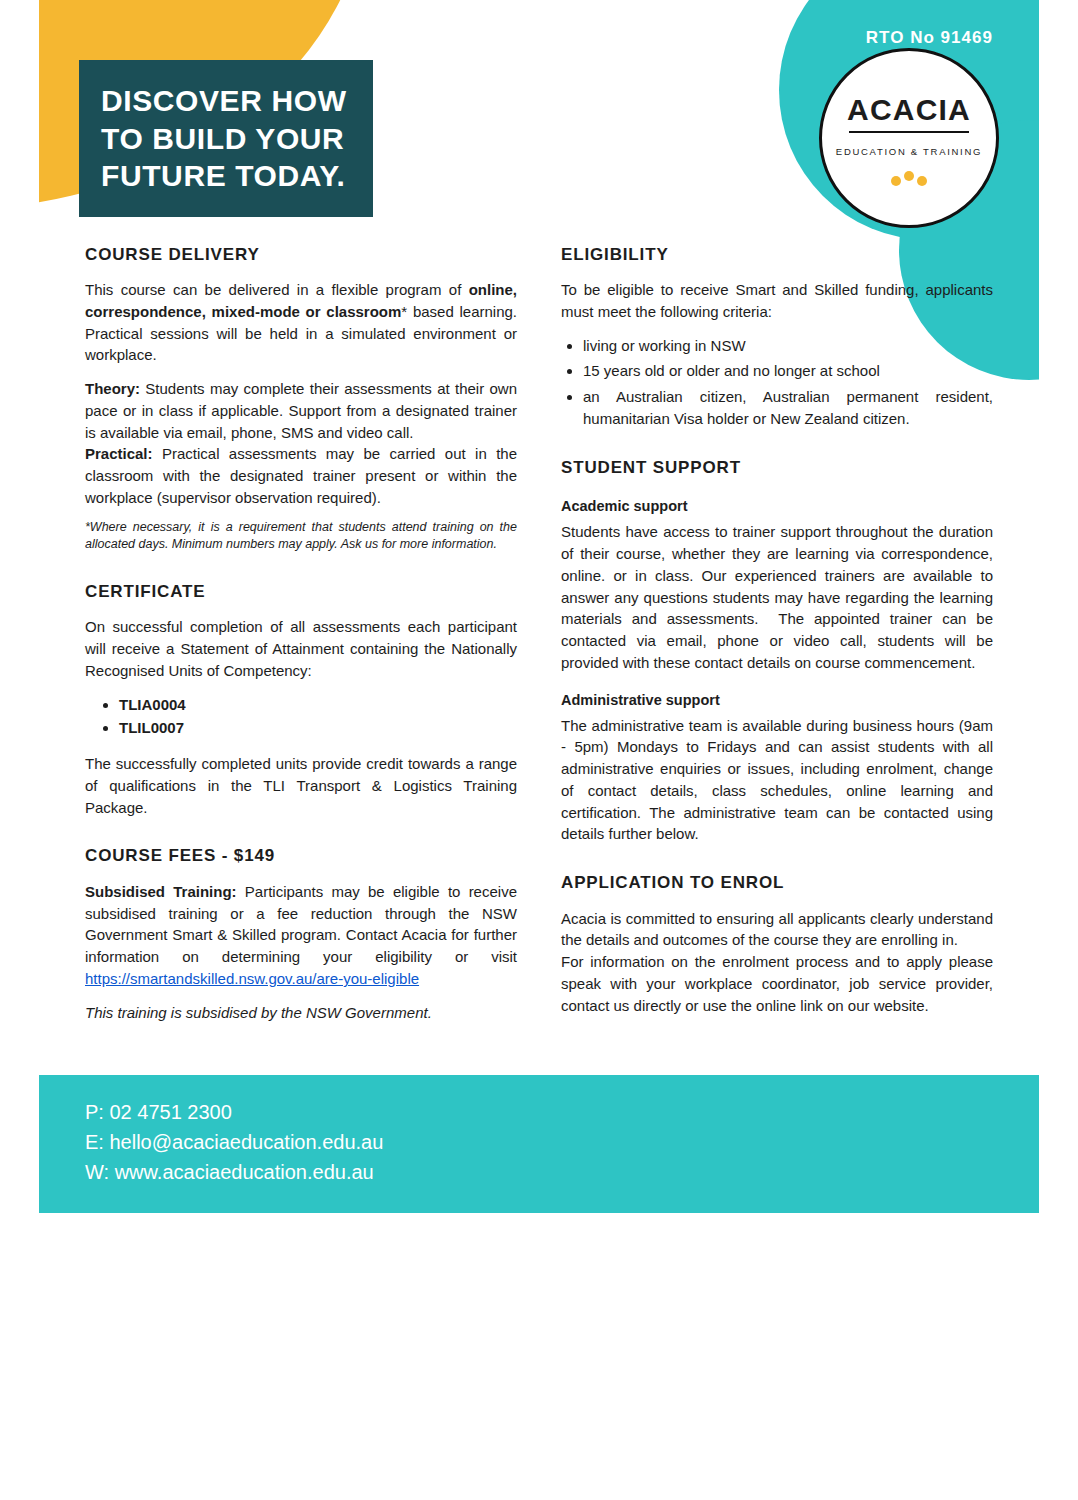RTO No 91469
ACACIA
Education & Training
Discover how
to build your
future today.
Course Delivery
This course can be delivered in a flexible program of online, correspondence, mixed-mode or classroom* based learning. Practical sessions will be held in a simulated environment or workplace.
Theory: Students may complete their assessments at their own pace or in class if applicable. Support from a designated trainer is available via email, phone, SMS and video call.
Practical: Practical assessments may be carried out in the classroom with the designated trainer present or within the workplace (supervisor observation required).
*Where necessary, it is a requirement that students attend training on the allocated days. Minimum numbers may apply. Ask us for more information.
Certificate
On successful completion of all assessments each participant will receive a Statement of Attainment containing the Nationally Recognised Units of Competency:
TLIA0004
TLIL0007
The successfully completed units provide credit towards a range of qualifications in the TLI Transport & Logistics Training Package.
Course Fees - $149
Subsidised Training: Participants may be eligible to receive subsidised training or a fee reduction through the NSW Government Smart & Skilled program. Contact Acacia for further information on determining your eligibility or visit https://smartandskilled.nsw.gov.au/are-you-eligible
This training is subsidised by the NSW Government.
Eligibility
To be eligible to receive Smart and Skilled funding, applicants must meet the following criteria:
living or working in NSW
15 years old or older and no longer at school
an Australian citizen, Australian permanent resident, humanitarian Visa holder or New Zealand citizen.
Student Support
Academic support
Students have access to trainer support throughout the duration of their course, whether they are learning via correspondence, online. or in class. Our experienced trainers are available to answer any questions students may have regarding the learning materials and assessments. The appointed trainer can be contacted via email, phone or video call, students will be provided with these contact details on course commencement.
Administrative support
The administrative team is available during business hours (9am - 5pm) Mondays to Fridays and can assist students with all administrative enquiries or issues, including enrolment, change of contact details, class schedules, online learning and certification. The administrative team can be contacted using details further below.
Application to Enrol
Acacia is committed to ensuring all applicants clearly understand the details and outcomes of the course they are enrolling in.
For information on the enrolment process and to apply please speak with your workplace coordinator, job service provider, contact us directly or use the online link on our website.
P: 02 4751 2300
E: hello@acaciaeducation.edu.au
W: www.acaciaeducation.edu.au